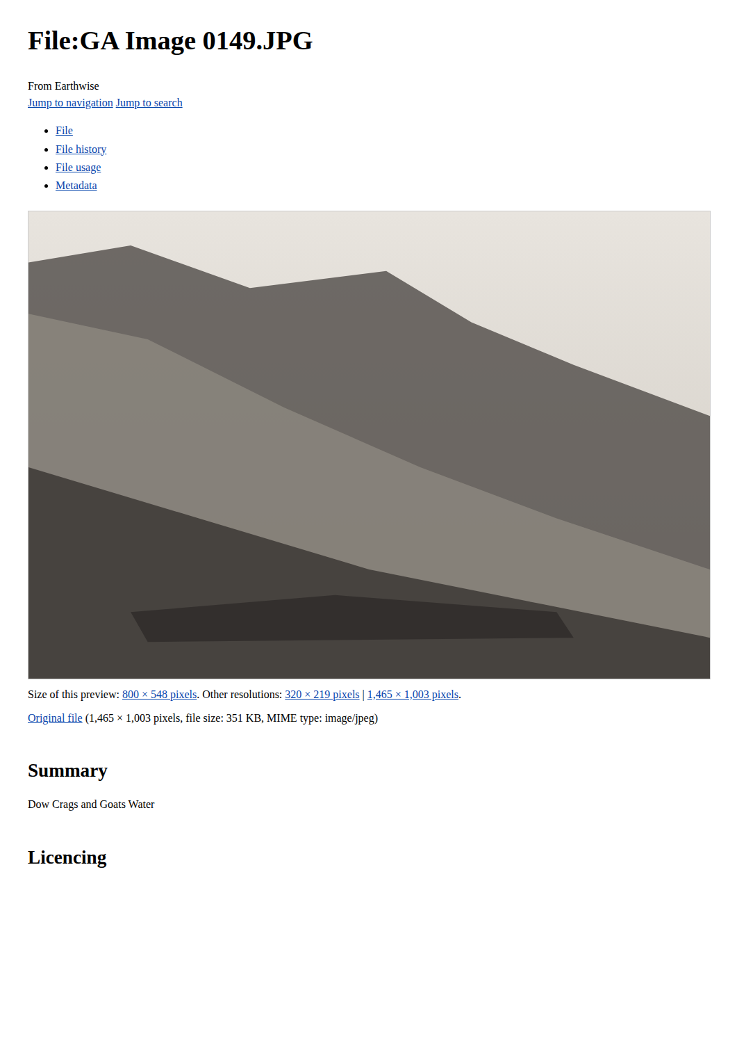File:GA Image 0149.JPG
From Earthwise
Jump to navigation Jump to search
File
File history
File usage
Metadata
Size of this preview: 800 × 548 pixels. Other resolutions: 320 × 219 pixels | 1,465 × 1,003 pixels.
Original file (1,465 × 1,003 pixels, file size: 351 KB, MIME type: image/jpeg)
Summary
Dow Crags and Goats Water
Licencing